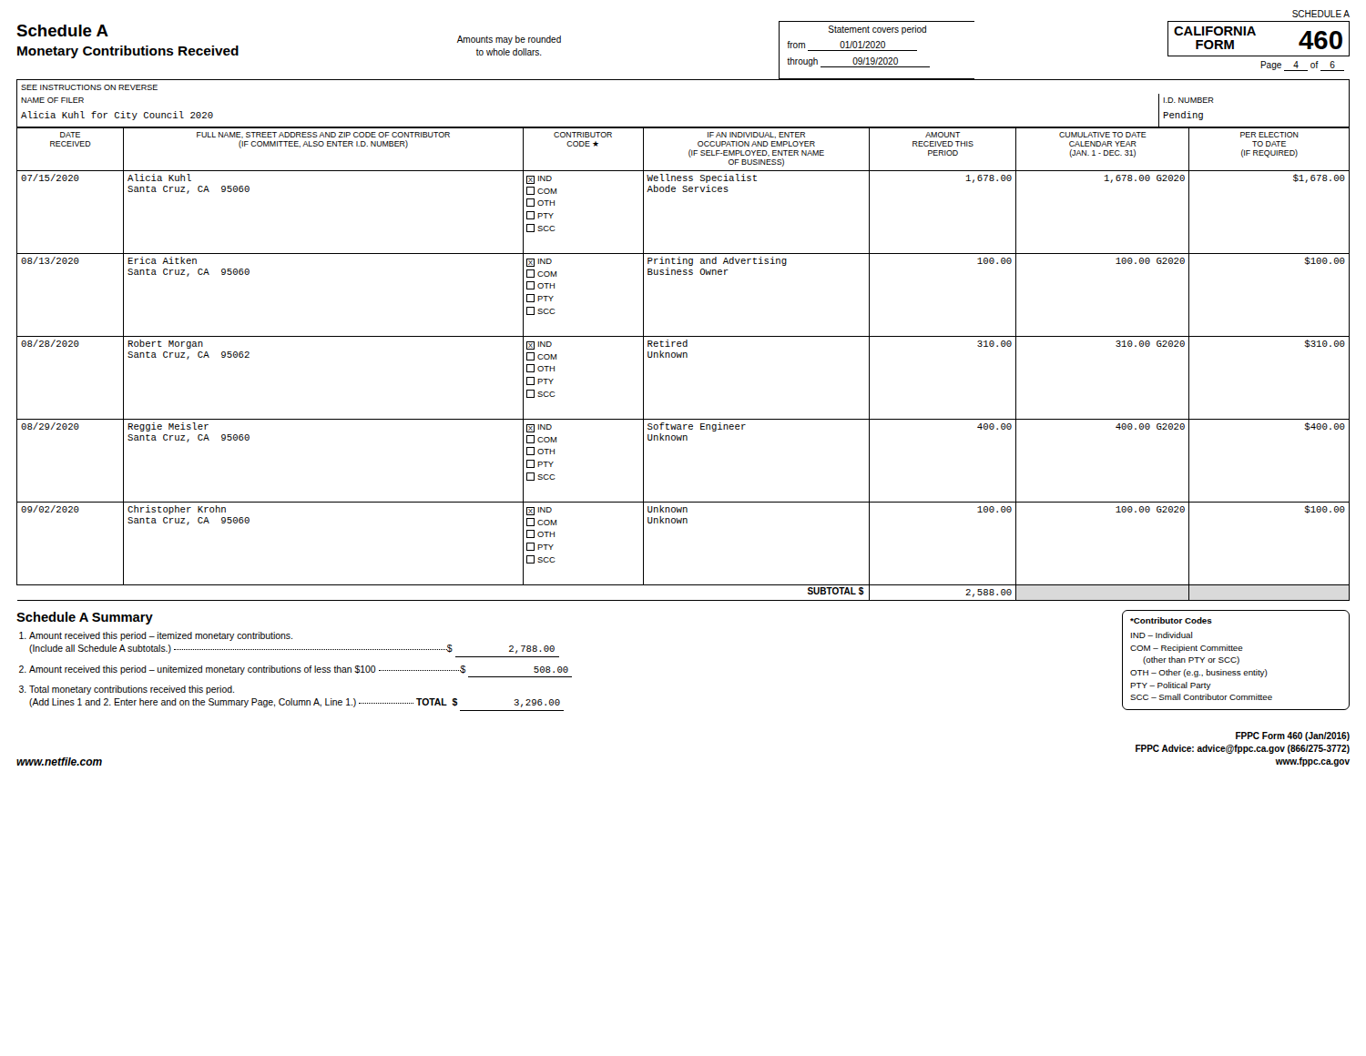SCHEDULE A
Schedule A
Monetary Contributions Received
Amounts may be rounded
to whole dollars.
Statement covers period
from 01/01/2020
through 09/19/2020
CALIFORNIA
FORM
460
Page 4 of 6
SEE INSTRUCTIONS ON REVERSE
NAME OF FILER
Alicia Kuhl for City Council 2020
I.D. NUMBER
Pending
| DATE RECEIVED | FULL NAME, STREET ADDRESS AND ZIP CODE OF CONTRIBUTOR (IF COMMITTEE, ALSO ENTER I.D. NUMBER) | CONTRIBUTOR CODE ★ | IF AN INDIVIDUAL, ENTER OCCUPATION AND EMPLOYER (IF SELF-EMPLOYED, ENTER NAME OF BUSINESS) | AMOUNT RECEIVED THIS PERIOD | CUMULATIVE TO DATE CALENDAR YEAR (JAN. 1 - DEC. 31) | PER ELECTION TO DATE (IF REQUIRED) |
| --- | --- | --- | --- | --- | --- | --- |
| 07/15/2020 | Alicia Kuhl Santa Cruz, CA 95060 | IND COM OTH PTY SCC | Wellness Specialist Abode Services | 1,678.00 | 1,678.00 G2020 | $1,678.00 |
| 08/13/2020 | Erica Aitken Santa Cruz, CA 95060 | IND COM OTH PTY SCC | Printing and Advertising Business Owner | 100.00 | 100.00 G2020 | $100.00 |
| 08/28/2020 | Robert Morgan Santa Cruz, CA 95062 | IND COM OTH PTY SCC | Retired Unknown | 310.00 | 310.00 G2020 | $310.00 |
| 08/29/2020 | Reggie Meisler Santa Cruz, CA 95060 | IND COM OTH PTY SCC | Software Engineer Unknown | 400.00 | 400.00 G2020 | $400.00 |
| 09/02/2020 | Christopher Krohn Santa Cruz, CA 95060 | IND COM OTH PTY SCC | Unknown Unknown | 100.00 | 100.00 G2020 | $100.00 |
| | SUBTOTAL $ | 2,588.00 | | |
Schedule A Summary
Amount received this period – itemized monetary contributions.
(Include all Schedule A subtotals.) $ 2,788.00
Amount received this period – unitemized monetary contributions of less than $100 $ 508.00
Total monetary contributions received this period.
(Add Lines 1 and 2. Enter here and on the Summary Page, Column A, Line 1.) TOTAL $ 3,296.00
*Contributor Codes
IND – Individual
COM – Recipient Committee
(other than PTY or SCC)
OTH – Other (e.g., business entity)
PTY – Political Party
SCC – Small Contributor Committee
www.netfile.com
FPPC Form 460 (Jan/2016)
FPPC Advice: advice@fppc.ca.gov (866/275-3772)
www.fppc.ca.gov